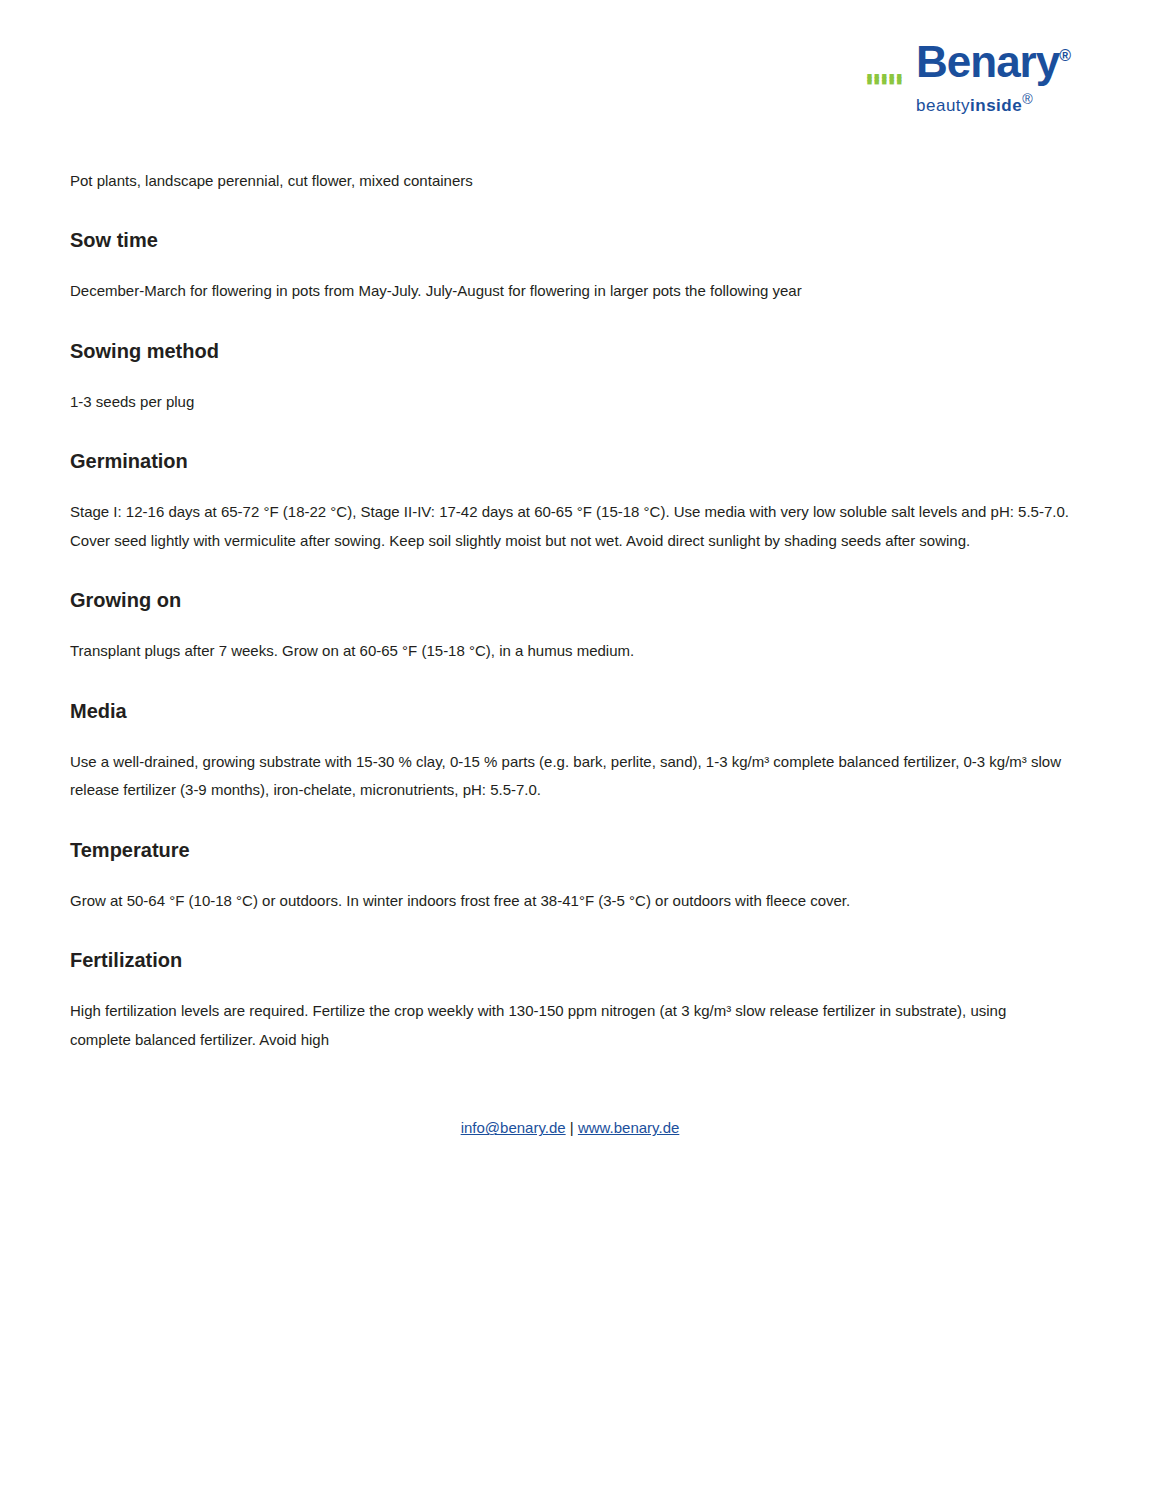■■■■■ ■■■■■ ■■■■■
Benary®
beautyinside®
Pot plants, landscape perennial, cut flower, mixed containers
Sow time
December-March for flowering in pots from May-July. July-August for flowering in larger pots the following year
Sowing method
1-3 seeds per plug
Germination
Stage I: 12-16 days at 65-72 °F (18-22 °C), Stage II-IV: 17-42 days at 60-65 °F (15-18 °C). Use media with very low soluble salt levels and pH: 5.5-7.0. Cover seed lightly with vermiculite after sowing. Keep soil slightly moist but not wet. Avoid direct sunlight by shading seeds after sowing.
Growing on
Transplant plugs after 7 weeks. Grow on at 60-65 °F (15-18 °C), in a humus medium.
Media
Use a well-drained, growing substrate with 15-30 % clay, 0-15 % parts (e.g. bark, perlite, sand), 1-3 kg/m³ complete balanced fertilizer, 0-3 kg/m³ slow release fertilizer (3-9 months), iron-chelate, micronutrients, pH: 5.5-7.0.
Temperature
Grow at 50-64 °F (10-18 °C) or outdoors. In winter indoors frost free at 38-41°F (3-5 °C) or outdoors with fleece cover.
Fertilization
High fertilization levels are required. Fertilize the crop weekly with 130-150 ppm nitrogen (at 3 kg/m³ slow release fertilizer in substrate), using complete balanced fertilizer. Avoid high
info@benary.de | www.benary.de